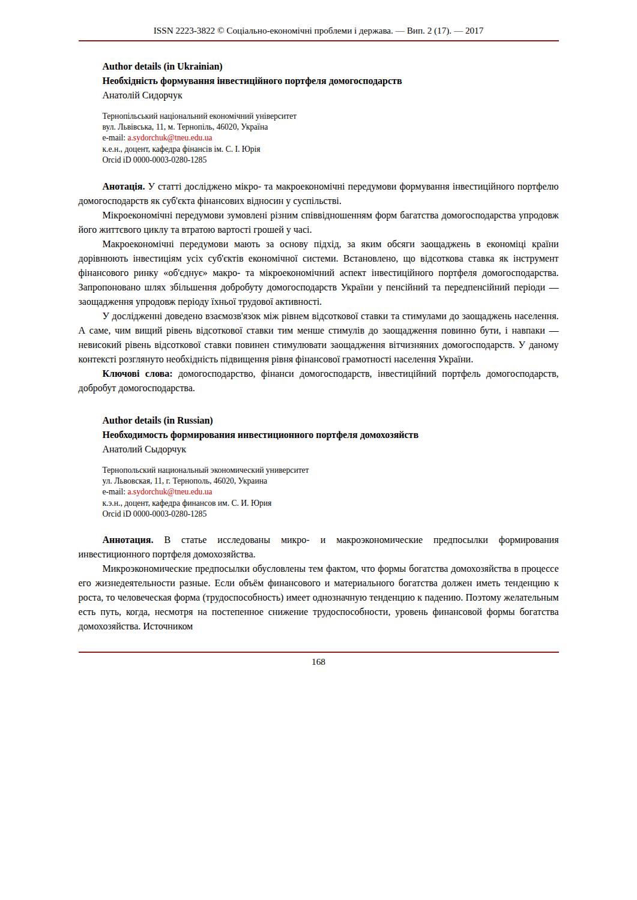ISSN 2223-3822 © Соціально-економічні проблеми і держава. — Вип. 2 (17). — 2017
Author details (in Ukrainian)
Необхідність формування інвестиційного портфеля домогосподарств
Анатолій Сидорчук
Тернопільський національний економічний університет
вул. Львівська, 11, м. Тернопіль, 46020, Україна
e-mail: a.sydorchuk@tneu.edu.ua
к.е.н., доцент, кафедра фінансів ім. С. І. Юрія
Orcid iD 0000-0003-0280-1285
Анотація. У статті досліджено мікро- та макроекономічні передумови формування інвестиційного портфелю домогосподарств як суб'єкта фінансових відносин у суспільстві.
Мікроекономічні передумови зумовлені різним співвідношенням форм багатства домогосподарства упродовж його життєвого циклу та втратою вартості грошей у часі.
Макроекономічні передумови мають за основу підхід, за яким обсяги заощаджень в економіці країни дорівнюють інвестиціям усіх суб'єктів економічної системи. Встановлено, що відсоткова ставка як інструмент фінансового ринку «об'єднує» макро- та мікроекономічний аспект інвестиційного портфеля домогосподарства. Запропоновано шлях збільшення добробуту домогосподарств України у пенсійний та передпенсійний періоди — заощадження упродовж періоду їхньої трудової активності.
У дослідженні доведено взаємозв'язок між рівнем відсоткової ставки та стимулами до заощаджень населення. А саме, чим вищий рівень відсоткової ставки тим менше стимулів до заощадження повинно бути, і навпаки — невисокий рівень відсоткової ставки повинен стимулювати заощадження вітчизняних домогосподарств. У даному контексті розглянуто необхідність підвищення рівня фінансової грамотності населення України.
Ключові слова: домогосподарство, фінанси домогосподарств, інвестиційний портфель домогосподарств, добробут домогосподарства.
Author details (in Russian)
Необходимость формирования инвестиционного портфеля домохозяйств
Анатолий Сыдорчук
Тернопольский национальный экономический университет
ул. Львовская, 11, г. Тернополь, 46020, Украина
e-mail: a.sydorchuk@tneu.edu.ua
к.э.н., доцент, кафедра финансов им. С. И. Юрия
Orcid iD 0000-0003-0280-1285
Аннотация. В статье исследованы микро- и макроэкономические предпосылки формирования инвестиционного портфеля домохозяйства.
Микроэкономические предпосылки обусловлены тем фактом, что формы богатства домохозяйства в процессе его жизнедеятельности разные. Если объём финансового и материального богатства должен иметь тенденцию к роста, то человеческая форма (трудоспособность) имеет однозначную тенденцию к падению. Поэтому желательным есть путь, когда, несмотря на постепенное снижение трудоспособности, уровень финансовой формы богатства домохозяйства. Источником
168